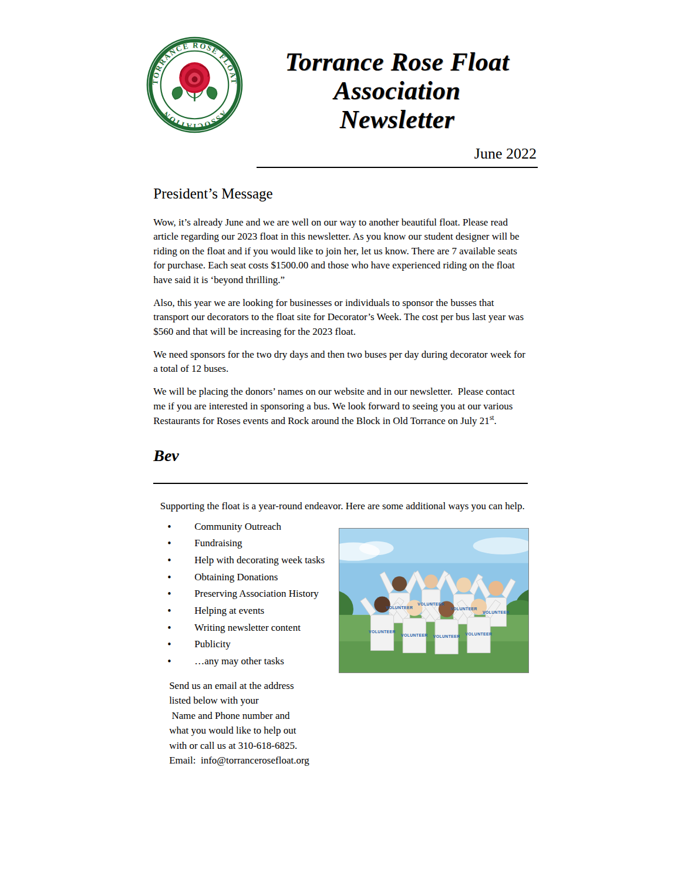TORRANCE ROSE FLOAT ASSOCIATION
Torrance Rose Float Association
Newsletter
June 2022
President’s Message
Wow, it’s already June and we are well on our way to another beautiful float. Please read article regarding our 2023 float in this newsletter. As you know our student designer will be riding on the float and if you would like to join her, let us know. There are 7 available seats for purchase. Each seat costs $1500.00 and those who have experienced riding on the float have said it is ‘beyond thrilling.”
Also, this year we are looking for businesses or individuals to sponsor the busses that transport our decorators to the float site for Decorator’s Week. The cost per bus last year was $560 and that will be increasing for the 2023 float.
We need sponsors for the two dry days and then two buses per day during decorator week for a total of 12 buses.
We will be placing the donors’ names on our website and in our newsletter. Please contact me if you are interested in sponsoring a bus. We look forward to seeing you at our various Restaurants for Roses events and Rock around the Block in Old Torrance on July 21st.
Bev
Supporting the float is a year-round endeavor. Here are some additional ways you can help.
Community Outreach
Fundraising
Help with decorating week tasks
Obtaining Donations
Preserving Association History
Helping at events
Writing newsletter content
Publicity
…any may other tasks
Send us an email at the address
listed below with your
Name and Phone number and
what you would like to help out
with or call us at 310-618-6825.
Email: info@torrancerosefloat.org
VOLUNTEER VOLUNTEER VOLUNTEER VOLUNTEER VOLUNTEER VOLUNTEER VOLUNTEER VOLUNTEER